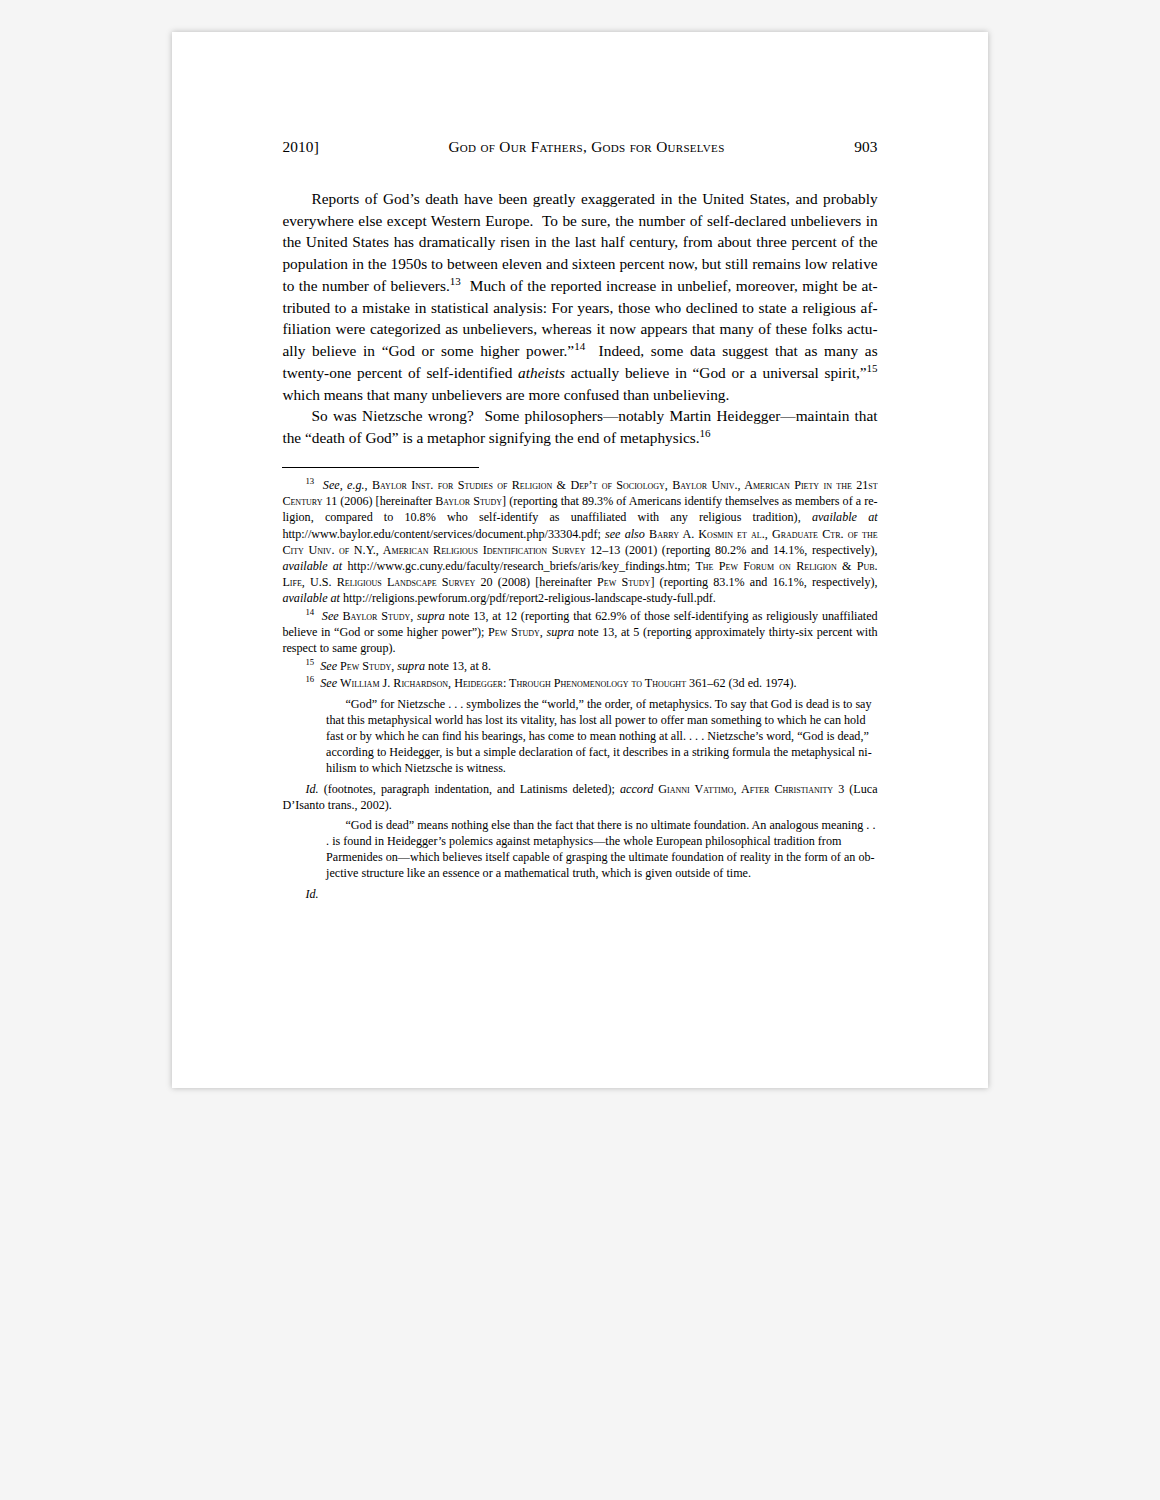2010] God of Our Fathers, Gods for Ourselves 903
Reports of God’s death have been greatly exaggerated in the United States, and probably everywhere else except Western Europe. To be sure, the number of self-declared unbelievers in the United States has dramatically risen in the last half century, from about three percent of the population in the 1950s to between eleven and sixteen percent now, but still remains low relative to the number of believers.13 Much of the reported increase in unbelief, moreover, might be attributed to a mistake in statistical analysis: For years, those who declined to state a religious affiliation were categorized as unbelievers, whereas it now appears that many of these folks actually believe in “God or some higher power.”14 Indeed, some data suggest that as many as twenty-one percent of self-identified atheists actually believe in “God or a universal spirit,”15 which means that many unbelievers are more confused than unbelieving.
So was Nietzsche wrong? Some philosophers—notably Martin Heidegger—maintain that the “death of God” is a metaphor signifying the end of metaphysics.16
13 See, e.g., Baylor Inst. for Studies of Religion & Dep’t of Sociology, Baylor Univ., American Piety in the 21st Century 11 (2006) [hereinafter Baylor Study] (reporting that 89.3% of Americans identify themselves as members of a religion, compared to 10.8% who self-identify as unaffiliated with any religious tradition), available at http://www.baylor.edu/content/services/document.php/33304.pdf; see also Barry A. Kosmin et al., Graduate Ctr. of the City Univ. of N.Y., American Religious Identification Survey 12–13 (2001) (reporting 80.2% and 14.1%, respectively), available at http://www.gc.cuny.edu/faculty/research_briefs/aris/key_findings.htm; The Pew Forum on Religion & Pub. Life, U.S. Religious Landscape Survey 20 (2008) [hereinafter Pew Study] (reporting 83.1% and 16.1%, respectively), available at http://religions.pewforum.org/pdf/report2-religious-landscape-study-full.pdf.
14 See Baylor Study, supra note 13, at 12 (reporting that 62.9% of those self-identifying as religiously unaffiliated believe in “God or some higher power”); Pew Study, supra note 13, at 5 (reporting approximately thirty-six percent with respect to same group).
15 See Pew Study, supra note 13, at 8.
16 See William J. Richardson, Heidegger: Through Phenomenology to Thought 361–62 (3d ed. 1974).
“God” for Nietzsche . . . symbolizes the “world,” the order, of metaphysics. To say that God is dead is to say that this metaphysical world has lost its vitality, has lost all power to offer man something to which he can hold fast or by which he can find his bearings, has come to mean nothing at all. . . . Nietzsche’s word, “God is dead,” according to Heidegger, is but a simple declaration of fact, it describes in a striking formula the metaphysical nihilism to which Nietzsche is witness.
Id. (footnotes, paragraph indentation, and Latinisms deleted); accord Gianni Vattimo, After Christianity 3 (Luca D’Isanto trans., 2002).
“God is dead” means nothing else than the fact that there is no ultimate foundation. An analogous meaning . . . is found in Heidegger’s polemics against metaphysics—the whole European philosophical tradition from Parmenides on—which believes itself capable of grasping the ultimate foundation of reality in the form of an objective structure like an essence or a mathematical truth, which is given outside of time.
Id.